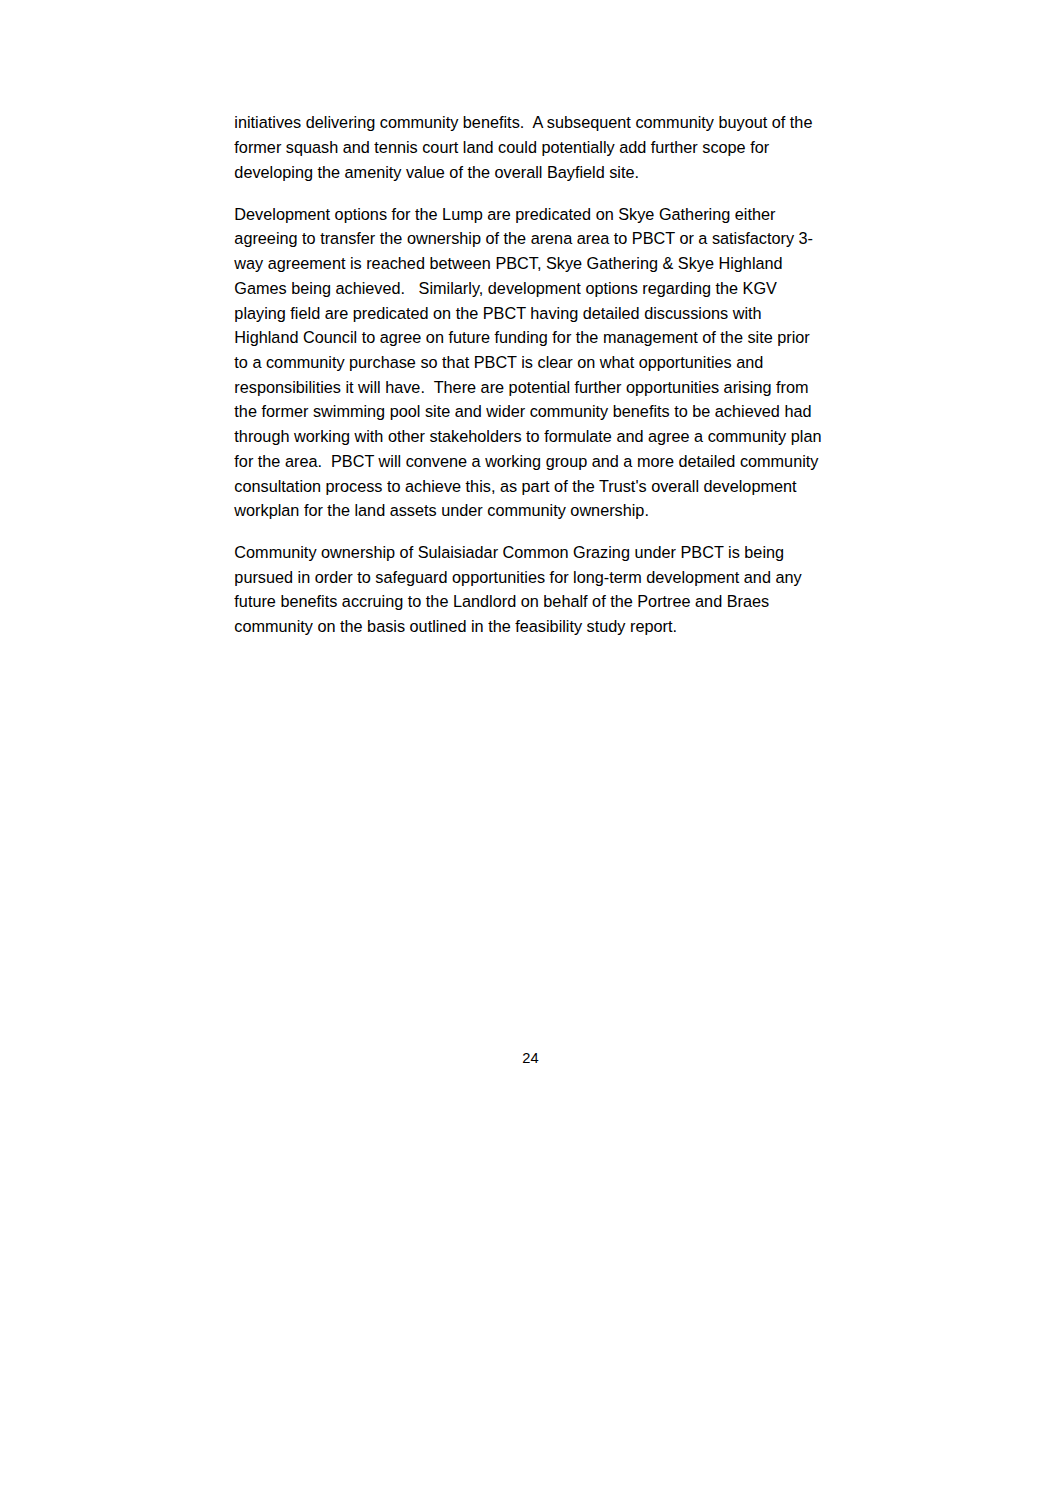initiatives delivering community benefits. A subsequent community buyout of the former squash and tennis court land could potentially add further scope for developing the amenity value of the overall Bayfield site.
Development options for the Lump are predicated on Skye Gathering either agreeing to transfer the ownership of the arena area to PBCT or a satisfactory 3-way agreement is reached between PBCT, Skye Gathering & Skye Highland Games being achieved. Similarly, development options regarding the KGV playing field are predicated on the PBCT having detailed discussions with Highland Council to agree on future funding for the management of the site prior to a community purchase so that PBCT is clear on what opportunities and responsibilities it will have. There are potential further opportunities arising from the former swimming pool site and wider community benefits to be achieved had through working with other stakeholders to formulate and agree a community plan for the area. PBCT will convene a working group and a more detailed community consultation process to achieve this, as part of the Trust's overall development workplan for the land assets under community ownership.
Community ownership of Sulaisiadar Common Grazing under PBCT is being pursued in order to safeguard opportunities for long-term development and any future benefits accruing to the Landlord on behalf of the Portree and Braes community on the basis outlined in the feasibility study report.
24